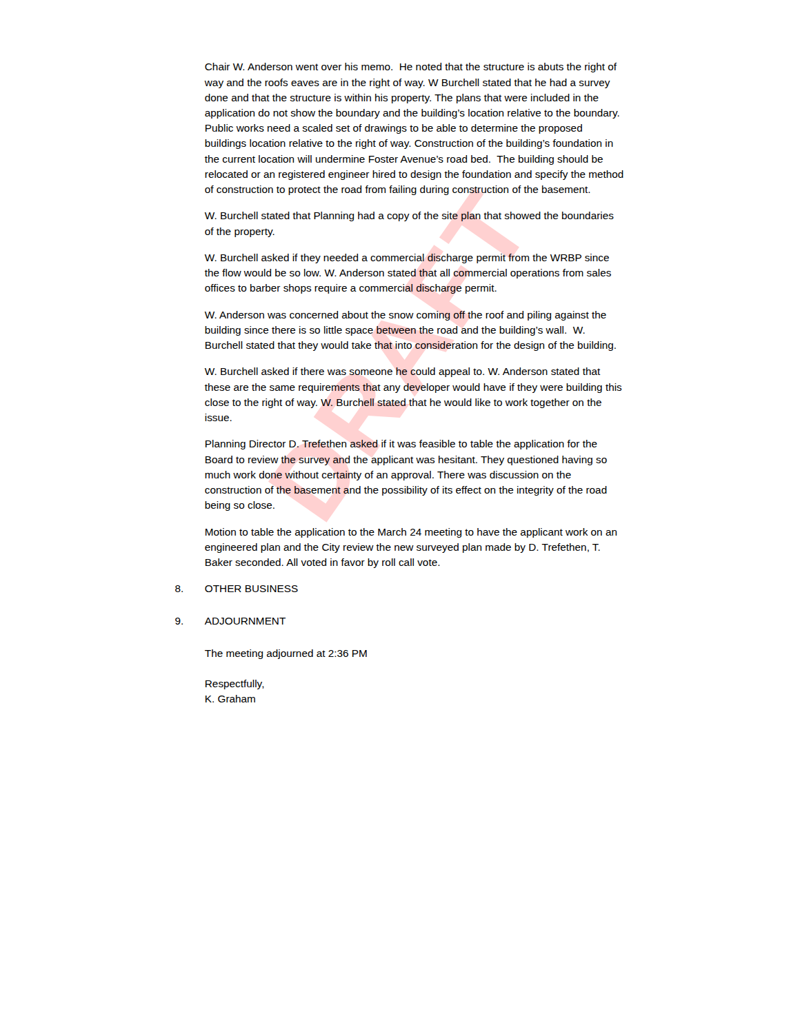DRAFT
Chair W. Anderson went over his memo. He noted that the structure is abuts the right of way and the roofs eaves are in the right of way. W Burchell stated that he had a survey done and that the structure is within his property. The plans that were included in the application do not show the boundary and the building’s location relative to the boundary. Public works need a scaled set of drawings to be able to determine the proposed buildings location relative to the right of way. Construction of the building’s foundation in the current location will undermine Foster Avenue’s road bed. The building should be relocated or an registered engineer hired to design the foundation and specify the method of construction to protect the road from failing during construction of the basement.
W. Burchell stated that Planning had a copy of the site plan that showed the boundaries of the property.
W. Burchell asked if they needed a commercial discharge permit from the WRBP since the flow would be so low. W. Anderson stated that all commercial operations from sales offices to barber shops require a commercial discharge permit.
W. Anderson was concerned about the snow coming off the roof and piling against the building since there is so little space between the road and the building’s wall. W. Burchell stated that they would take that into consideration for the design of the building.
W. Burchell asked if there was someone he could appeal to. W. Anderson stated that these are the same requirements that any developer would have if they were building this close to the right of way. W. Burchell stated that he would like to work together on the issue.
Planning Director D. Trefethen asked if it was feasible to table the application for the Board to review the survey and the applicant was hesitant. They questioned having so much work done without certainty of an approval. There was discussion on the construction of the basement and the possibility of its effect on the integrity of the road being so close.
Motion to table the application to the March 24 meeting to have the applicant work on an engineered plan and the City review the new surveyed plan made by D. Trefethen, T. Baker seconded. All voted in favor by roll call vote.
8. OTHER BUSINESS
9. ADJOURNMENT
The meeting adjourned at 2:36 PM
Respectfully,
K. Graham